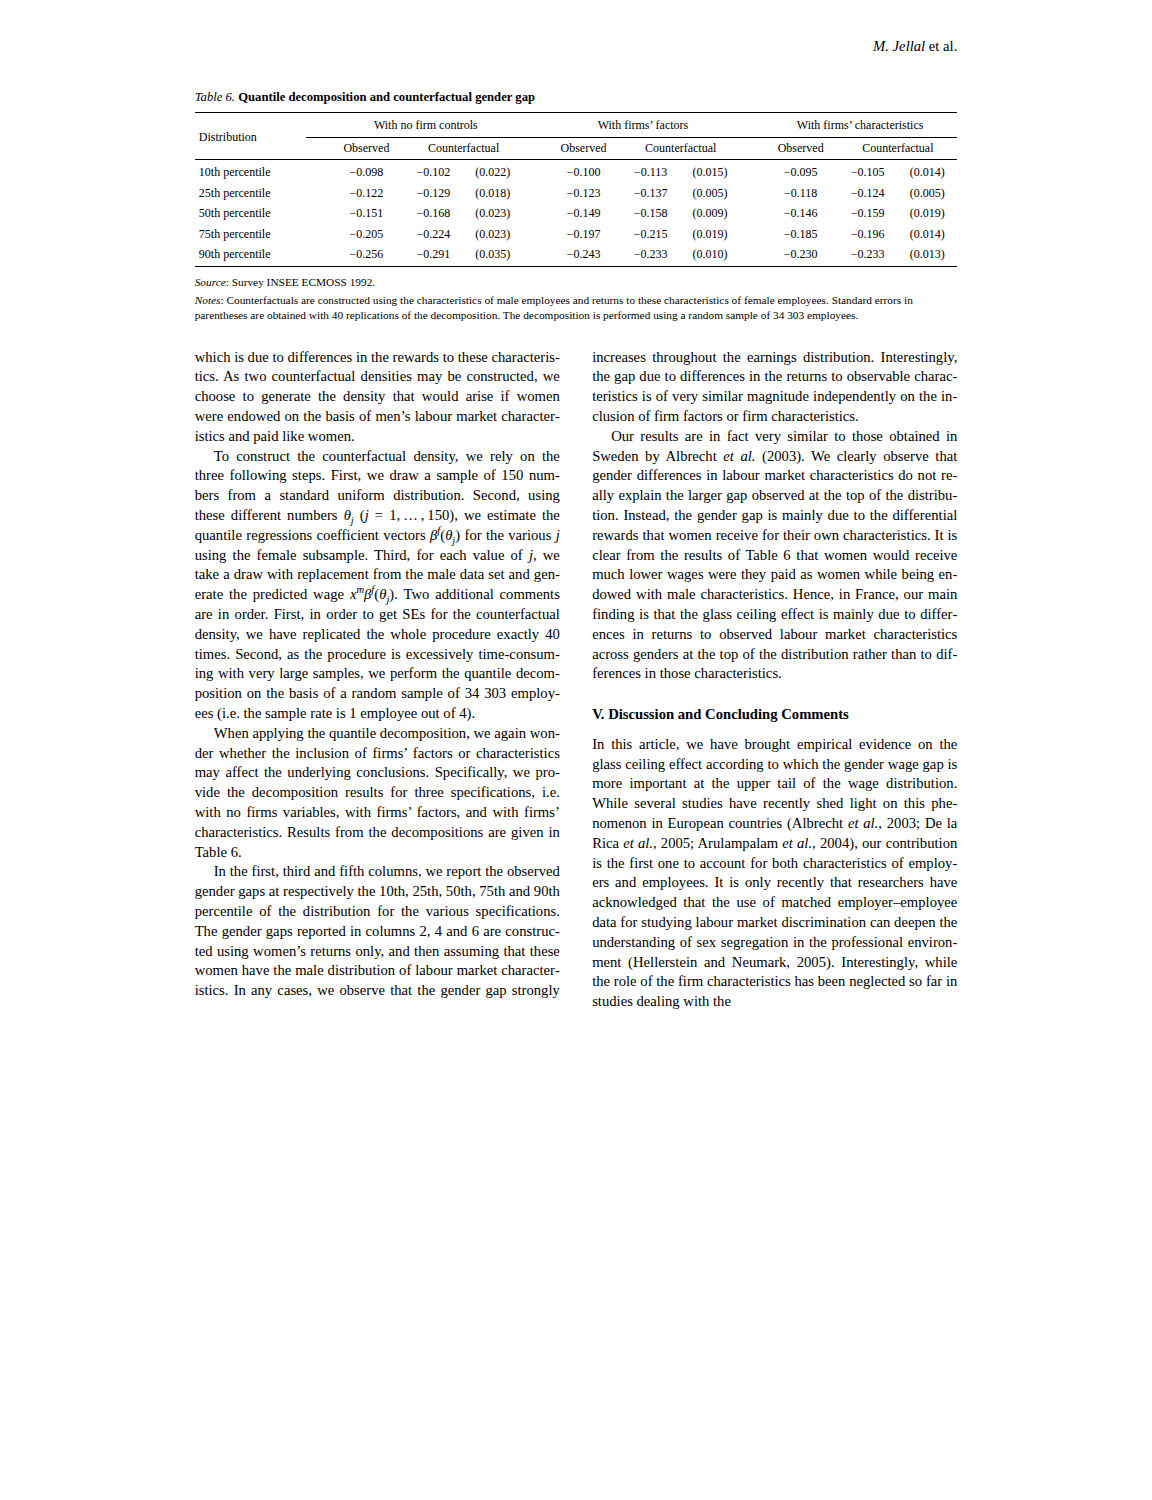M. Jellal et al.
Table 6. Quantile decomposition and counterfactual gender gap
| Distribution | | With no firm controls | | With firms’ factors | | With firms’ characteristics |
| --- | --- | --- | --- | --- | --- | --- |
| | Observed | Counterfactual | | Observed | Counterfactual | | Observed | Counterfactual |
| 10th percentile | | −0.098 | −0.102 | (0.022) | | −0.100 | −0.113 | (0.015) | | −0.095 | −0.105 | (0.014) |
| 25th percentile | | −0.122 | −0.129 | (0.018) | | −0.123 | −0.137 | (0.005) | | −0.118 | −0.124 | (0.005) |
| 50th percentile | | −0.151 | −0.168 | (0.023) | | −0.149 | −0.158 | (0.009) | | −0.146 | −0.159 | (0.019) |
| 75th percentile | | −0.205 | −0.224 | (0.023) | | −0.197 | −0.215 | (0.019) | | −0.185 | −0.196 | (0.014) |
| 90th percentile | | −0.256 | −0.291 | (0.035) | | −0.243 | −0.233 | (0.010) | | −0.230 | −0.233 | (0.013) |
Source: Survey INSEE ECMOSS 1992.
Notes: Counterfactuals are constructed using the characteristics of male employees and returns to these characteristics of female employees. Standard errors in parentheses are obtained with 40 replications of the decomposition. The decomposition is performed using a random sample of 34 303 employees.
which is due to differences in the rewards to these characteristics. As two counterfactual densities may be constructed, we choose to generate the density that would arise if women were endowed on the basis of men’s labour market characteristics and paid like women.
To construct the counterfactual density, we rely on the three following steps. First, we draw a sample of 150 numbers from a standard uniform distribution. Second, using these different numbers θj (j = 1, … , 150), we estimate the quantile regressions coefficient vectors βf(θj) for the various j using the female subsample. Third, for each value of j, we take a draw with replacement from the male data set and generate the predicted wage xmβf(θj). Two additional comments are in order. First, in order to get SEs for the counterfactual density, we have replicated the whole procedure exactly 40 times. Second, as the procedure is excessively time-consuming with very large samples, we perform the quantile decomposition on the basis of a random sample of 34 303 employees (i.e. the sample rate is 1 employee out of 4).
When applying the quantile decomposition, we again wonder whether the inclusion of firms’ factors or characteristics may affect the underlying conclusions. Specifically, we provide the decomposition results for three specifications, i.e. with no firms variables, with firms’ factors, and with firms’ characteristics. Results from the decompositions are given in Table 6.
In the first, third and fifth columns, we report the observed gender gaps at respectively the 10th, 25th, 50th, 75th and 90th percentile of the distribution for the various specifications. The gender gaps reported in columns 2, 4 and 6 are constructed using women’s returns only, and then assuming that these women have the male distribution of labour market characteristics. In any cases, we observe that the gender gap strongly increases throughout the earnings distribution. Interestingly, the gap due to differences in the returns to observable characteristics is of very similar magnitude independently on the inclusion of firm factors or firm characteristics.
Our results are in fact very similar to those obtained in Sweden by Albrecht et al. (2003). We clearly observe that gender differences in labour market characteristics do not really explain the larger gap observed at the top of the distribution. Instead, the gender gap is mainly due to the differential rewards that women receive for their own characteristics. It is clear from the results of Table 6 that women would receive much lower wages were they paid as women while being endowed with male characteristics. Hence, in France, our main finding is that the glass ceiling effect is mainly due to differences in returns to observed labour market characteristics across genders at the top of the distribution rather than to differences in those characteristics.
V. Discussion and Concluding Comments
In this article, we have brought empirical evidence on the glass ceiling effect according to which the gender wage gap is more important at the upper tail of the wage distribution. While several studies have recently shed light on this phenomenon in European countries (Albrecht et al., 2003; De la Rica et al., 2005; Arulampalam et al., 2004), our contribution is the first one to account for both characteristics of employers and employees. It is only recently that researchers have acknowledged that the use of matched employer–employee data for studying labour market discrimination can deepen the understanding of sex segregation in the professional environment (Hellerstein and Neumark, 2005). Interestingly, while the role of the firm characteristics has been neglected so far in studies dealing with the